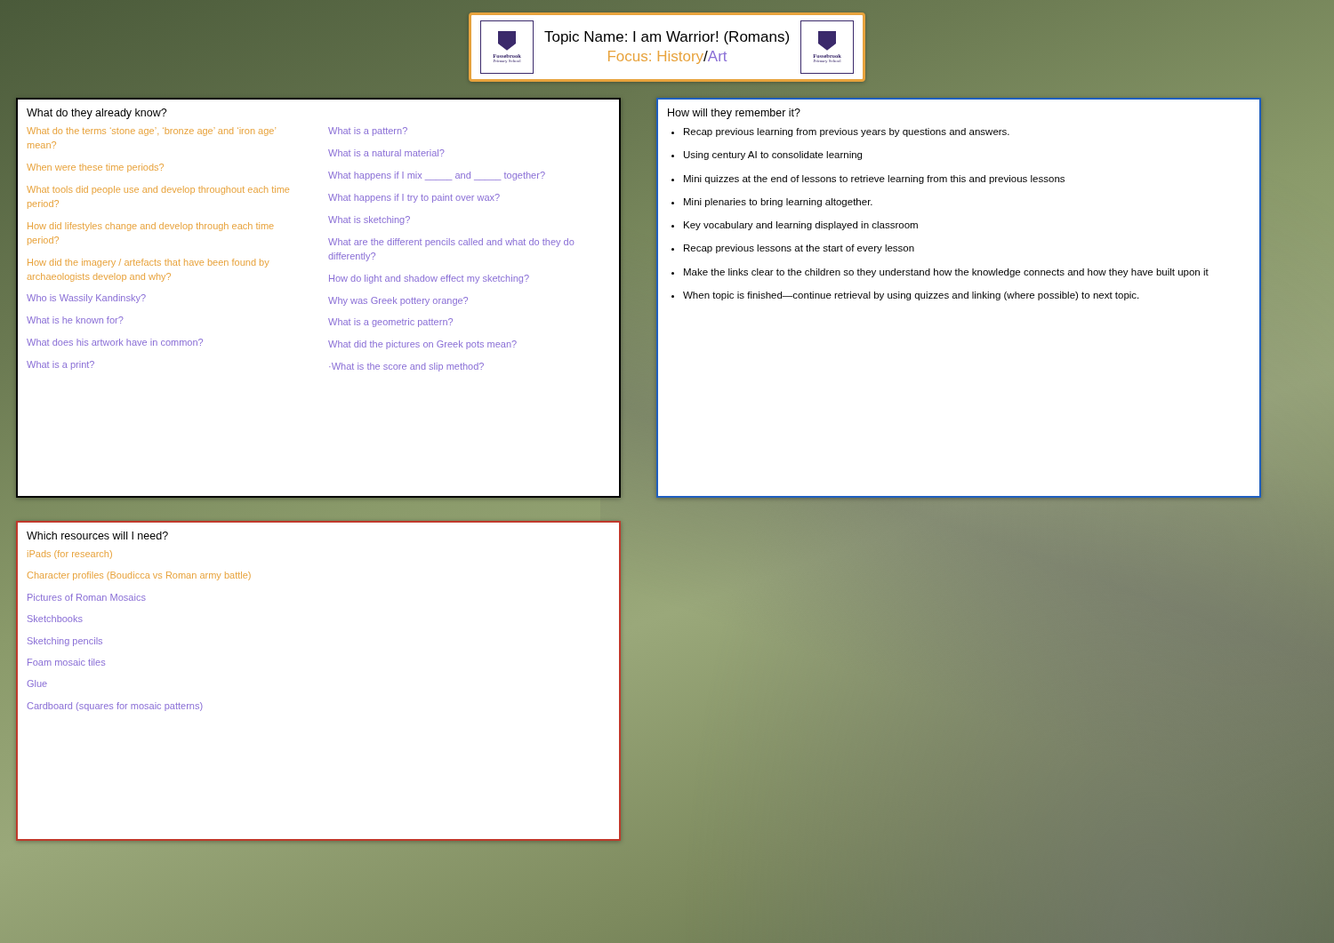Fossebrook
Primary School
Topic Name: I am Warrior! (Romans)
Focus: History/Art
Fossebrook
Primary School
What do they already know?
What do the terms ‘stone age’, ‘bronze age’ and ‘iron age’ mean?
When were these time periods?
What tools did people use and develop throughout each time period?
How did lifestyles change and develop through each time period?
How did the imagery / artefacts that have been found by archaeologists develop and why?
Who is Wassily Kandinsky?
What is he known for?
What does his artwork have in common?
What is a print?
What is a pattern?
What is a natural material?
What happens if I mix _____ and _____ together?
What happens if I try to paint over wax?
What is sketching?
What are the different pencils called and what do they do differently?
How do light and shadow effect my sketching?
Why was Greek pottery orange?
What is a geometric pattern?
What did the pictures on Greek pots mean?
·What is the score and slip method?
How will they remember it?
Recap previous learning from previous years by questions and answers.
Using century AI to consolidate learning
Mini quizzes at the end of lessons to retrieve learning from this and previous lessons
Mini plenaries to bring learning altogether.
Key vocabulary and learning displayed in classroom
Recap previous lessons at the start of every lesson
Make the links clear to the children so they understand how the knowledge connects and how they have built upon it
When topic is finished—continue retrieval by using quizzes and linking (where possible) to next topic.
Which resources will I need?
iPads (for research)
Character profiles (Boudicca vs Roman army battle)
Pictures of Roman Mosaics
Sketchbooks
Sketching pencils
Foam mosaic tiles
Glue
Cardboard (squares for mosaic patterns)